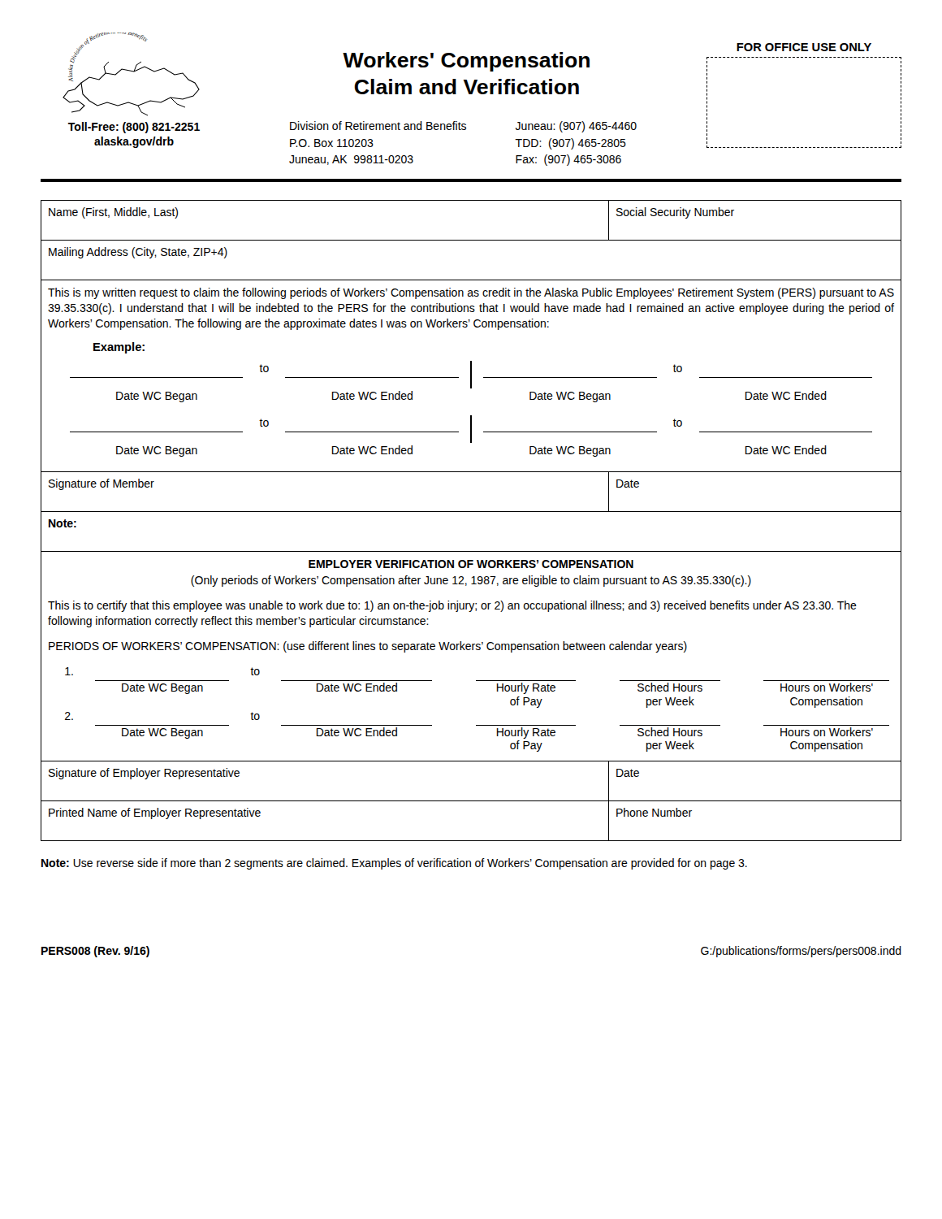Alaska Division of Retirement and Benefits
Toll-Free: (800) 821-2251
alaska.gov/drb
Workers' Compensation
Claim and Verification
FOR OFFICE USE ONLY
Division of Retirement and Benefits
P.O. Box 110203
Juneau, AK 99811-0203
Juneau: (907) 465-4460
TDD: (907) 465-2805
Fax: (907) 465-3086
| Name (First, Middle, Last) | Social Security Number |
| Mailing Address (City, State, ZIP+4) |
| This is my written request to claim the following periods of Workers’ Compensation as credit in the Alaska Public Employees' Retirement System (PERS) pursuant to AS 39.35.330(c). I understand that I will be indebted to the PERS for the contributions that I would have made had I remained an active employee during the period of Workers’ Compensation. The following are the approximate dates I was on Workers’ Compensation: Example: / / to / / / / to / / / Date WC Began / / Date WC Ended / / Date WC Began / / Date WC Ended / / / to / / / / to / / / Date WC Began / / Date WC Ended / / Date WC Began / / Date WC Ended / |
| Signature of Member | Date |
| Note: |
| EMPLOYER VERIFICATION OF WORKERS’ COMPENSATION (Only periods of Workers’ Compensation after June 12, 1987, are eligible to claim pursuant to AS 39.35.330(c).) This is to certify that this employee was unable to work due to: 1) an on-the-job injury; or 2) an occupational illness; and 3) received benefits under AS 23.30. The following information correctly reflect this member’s particular circumstance: PERIODS OF WORKERS’ COMPENSATION: (use different lines to separate Workers’ Compensation between calendar years) / 1. / / to / / / / / / / / / / Date WC Began / / Date WC Ended / / Hourly Rate of Pay / / Sched Hours per Week / / Hours on Workers' Compensation / / 2. / / to / / / / / / / / / / Date WC Began / / Date WC Ended / / Hourly Rate of Pay / / Sched Hours per Week / / Hours on Workers' Compensation / |
| Signature of Employer Representative | Date |
| Printed Name of Employer Representative | Phone Number |
Note: Use reverse side if more than 2 segments are claimed. Examples of verification of Workers’ Compensation are provided for on page 3.
PERS008 (Rev. 9/16)
G:/publications/forms/pers/pers008.indd